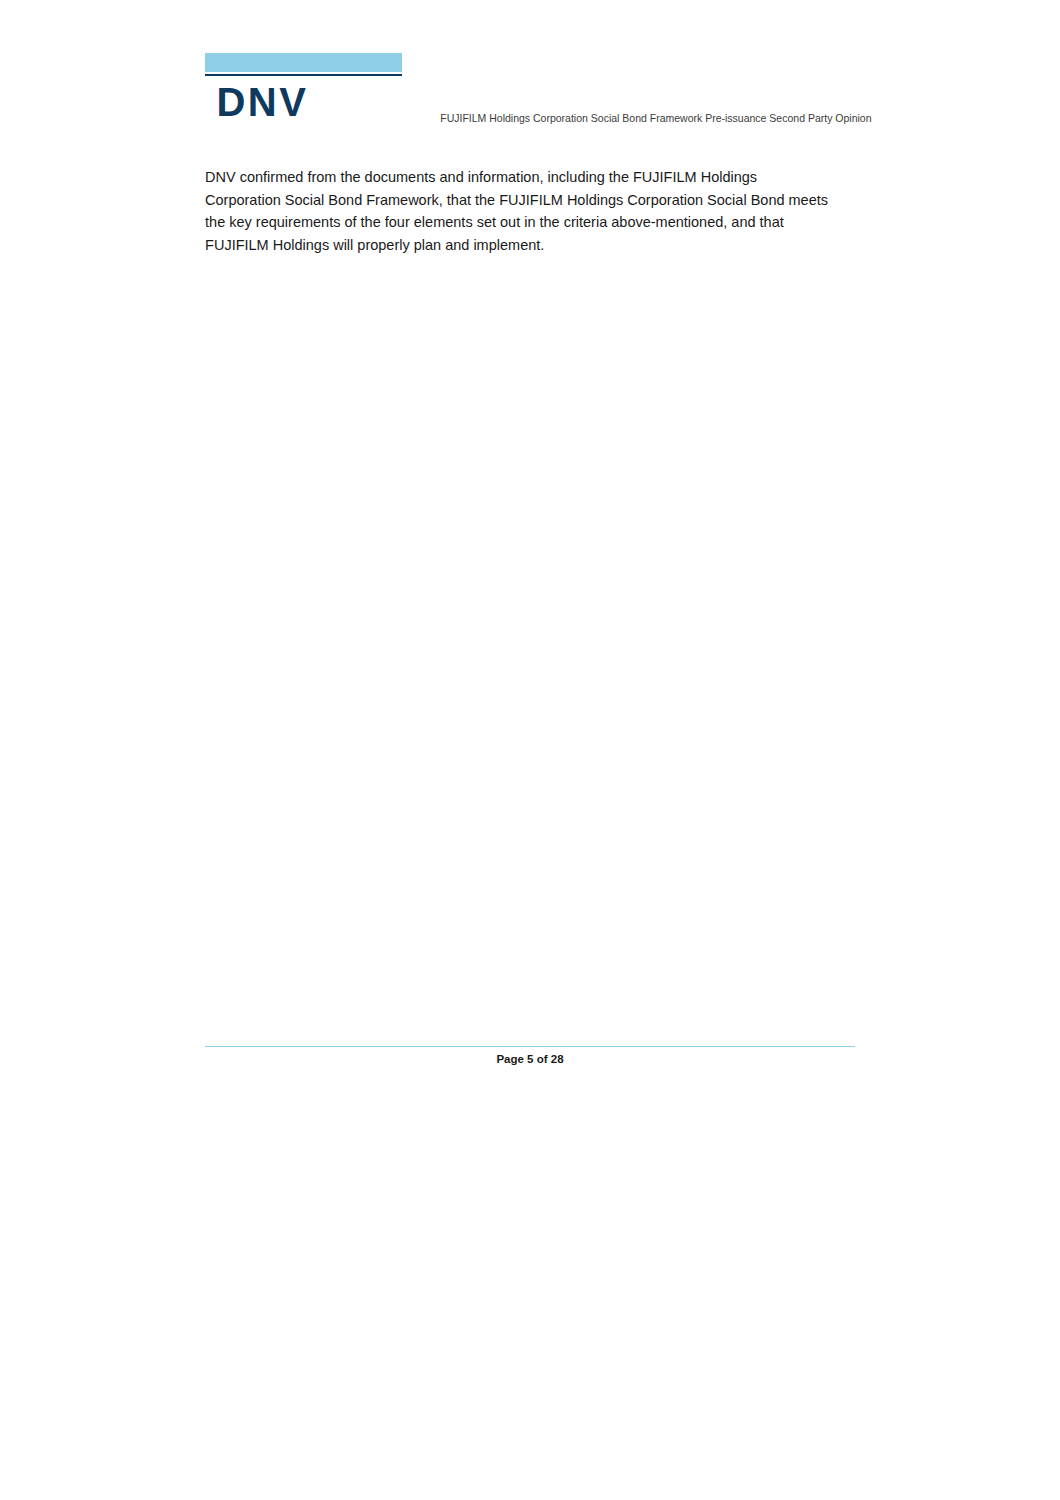DNV
FUJIFILM Holdings Corporation Social Bond Framework Pre-issuance Second Party Opinion
DNV confirmed from the documents and information, including the FUJIFILM Holdings Corporation Social Bond Framework, that the FUJIFILM Holdings Corporation Social Bond meets the key requirements of the four elements set out in the criteria above-mentioned, and that FUJIFILM Holdings will properly plan and implement.
Page 5 of 28